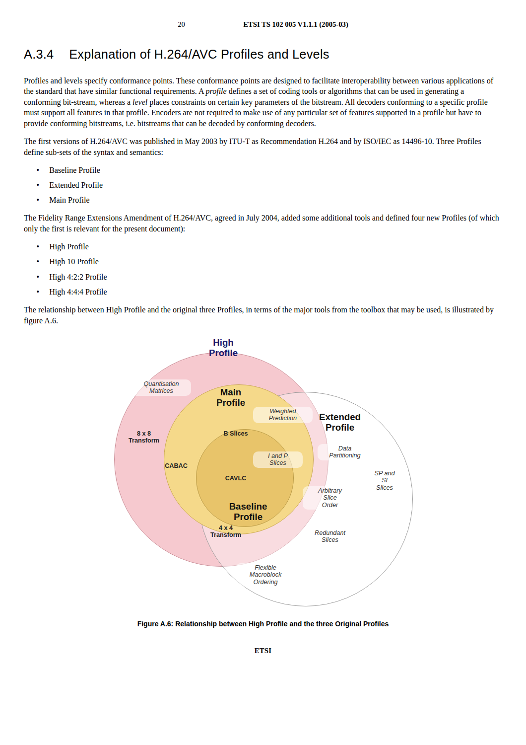20 ETSI TS 102 005 V1.1.1 (2005-03)
A.3.4 Explanation of H.264/AVC Profiles and Levels
Profiles and levels specify conformance points. These conformance points are designed to facilitate interoperability between various applications of the standard that have similar functional requirements. A profile defines a set of coding tools or algorithms that can be used in generating a conforming bit-stream, whereas a level places constraints on certain key parameters of the bitstream. All decoders conforming to a specific profile must support all features in that profile. Encoders are not required to make use of any particular set of features supported in a profile but have to provide conforming bitstreams, i.e. bitstreams that can be decoded by conforming decoders.
The first versions of H.264/AVC was published in May 2003 by ITU-T as Recommendation H.264 and by ISO/IEC as 14496-10. Three Profiles define sub-sets of the syntax and semantics:
Baseline Profile
Extended Profile
Main Profile
The Fidelity Range Extensions Amendment of H.264/AVC, agreed in July 2004, added some additional tools and defined four new Profiles (of which only the first is relevant for the present document):
High Profile
High 10 Profile
High 4:2:2 Profile
High 4:4:4 Profile
The relationship between High Profile and the original three Profiles, in terms of the major tools from the toolbox that may be used, is illustrated by figure A.6.
High
Profile
Main
Profile
Extended
Profile
Baseline
Profile
Quantisation
Matrices
8 x 8
Transform
CABAC
Weighted
Prediction
B Slices
I and P
Slices
CAVLC
4 x 4
Transform
Data
Partitioning
SP and
SI
Slices
Arbitrary
Slice
Order
Redundant
Slices
Flexible
Macroblock
Ordering
Figure A.6: Relationship between High Profile and the three Original Profiles
ETSI